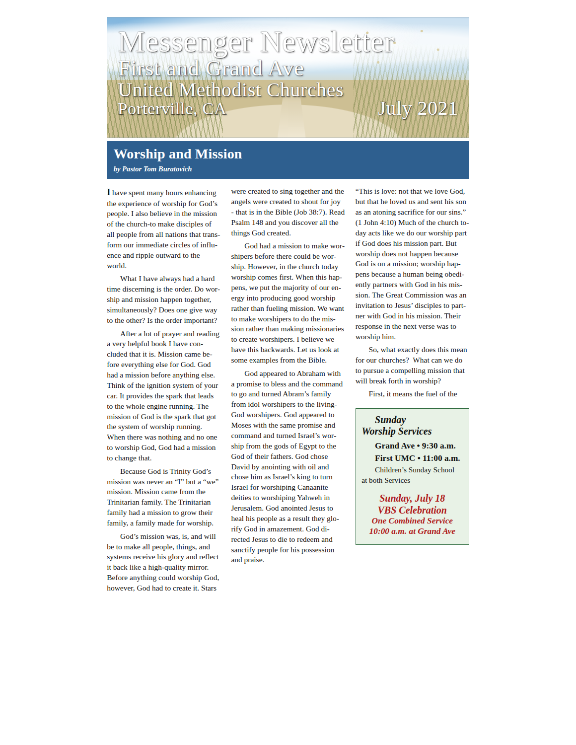Messenger Newsletter
First and Grand Ave
United Methodist Churches
Porterville, CA
July 2021
Worship and Mission
by Pastor Tom Buratovich
I have spent many hours enhancing the experience of worship for God’s people. I also believe in the mission of the church-to make disciples of all people from all nations that transform our immediate circles of influence and ripple outward to the world.
What I have always had a hard time discerning is the order. Do worship and mission happen together, simultaneously? Does one give way to the other? Is the order important?
After a lot of prayer and reading a very helpful book I have concluded that it is. Mission came before everything else for God. God had a mission before anything else. Think of the ignition system of your car. It provides the spark that leads to the whole engine running. The mission of God is the spark that got the system of worship running. When there was nothing and no one to worship God, God had a mission to change that.
Because God is Trinity God’s mission was never an “I” but a “we” mission. Mission came from the Trinitarian family. The Trinitarian family had a mission to grow their family, a family made for worship.
God’s mission was, is, and will be to make all people, things, and systems receive his glory and reflect it back like a high-quality mirror. Before anything could worship God, however, God had to create it. Stars
were created to sing together and the angels were created to shout for joy - that is in the Bible (Job 38:7). Read Psalm 148 and you discover all the things God created.
God had a mission to make worshipers before there could be worship. However, in the church today worship comes first. When this happens, we put the majority of our energy into producing good worship rather than fueling mission. We want to make worshipers to do the mission rather than making missionaries to create worshipers. I believe we have this backwards. Let us look at some examples from the Bible.
God appeared to Abraham with a promise to bless and the command to go and turned Abram’s family from idol worshipers to the living-God worshipers. God appeared to Moses with the same promise and command and turned Israel’s worship from the gods of Egypt to the God of their fathers. God chose David by anointing with oil and chose him as Israel’s king to turn Israel for worshiping Canaanite deities to worshiping Yahweh in Jerusalem. God anointed Jesus to heal his people as a result they glorify God in amazement. God directed Jesus to die to redeem and sanctify people for his possession and praise.
“This is love: not that we love God, but that he loved us and sent his son as an atoning sacrifice for our sins.” (1 John 4:10) Much of the church today acts like we do our worship part if God does his mission part. But worship does not happen because God is on a mission; worship happens because a human being obediently partners with God in his mission. The Great Commission was an invitation to Jesus’ disciples to partner with God in his mission. Their response in the next verse was to worship him.
So, what exactly does this mean for our churches? What can we do to pursue a compelling mission that will break forth in worship?
First, it means the fuel of the
Sunday
Worship Services
Grand Ave • 9:30 a.m.
First UMC • 11:00 a.m.
Children’s Sunday School
at both Services
Sunday, July 18 VBS Celebration One Combined Service 10:00 a.m. at Grand Ave